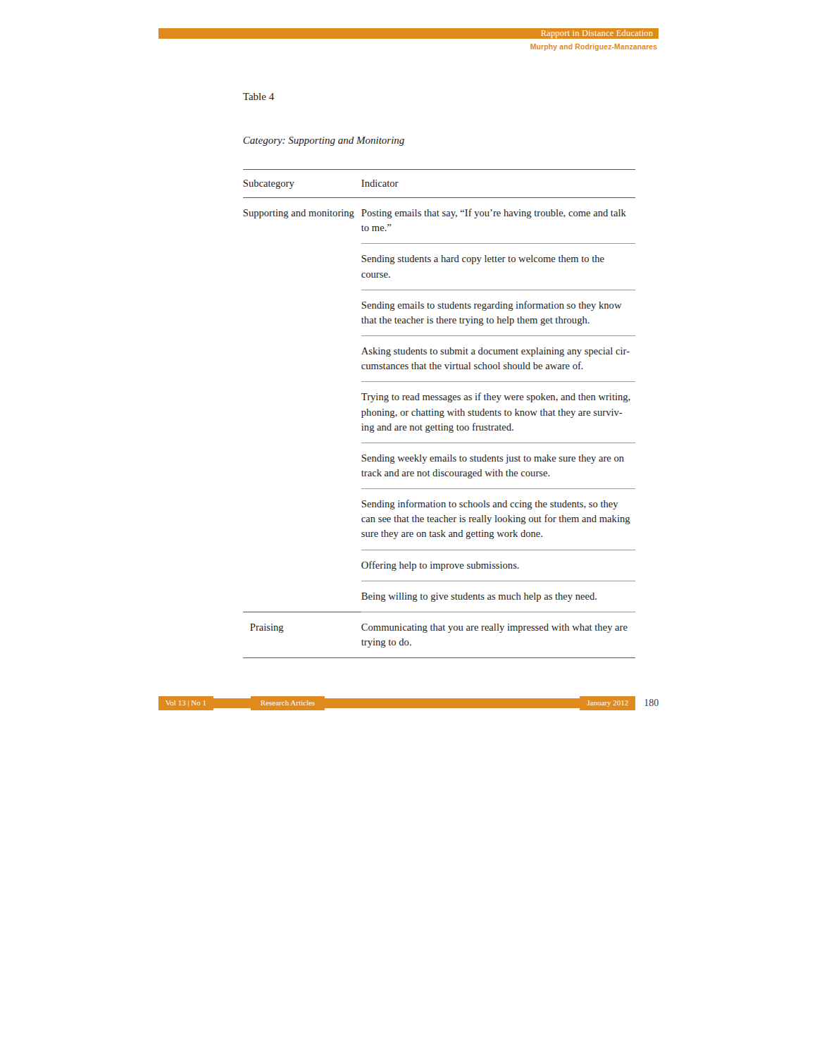Rapport in Distance Education
Murphy and Rodriguez-Manzanares
Table 4
Category: Supporting and Monitoring
| Subcategory | Indicator |
| --- | --- |
| Supporting and monitoring | Posting emails that say, “If you’re having trouble, come and talk to me.” |
| Sending students a hard copy letter to welcome them to the course. |
| Sending emails to students regarding information so they know that the teacher is there trying to help them get through. |
| Asking students to submit a document explaining any special circumstances that the virtual school should be aware of. |
| Trying to read messages as if they were spoken, and then writing, phoning, or chatting with students to know that they are surviving and are not getting too frustrated. |
| Sending weekly emails to students just to make sure they are on track and are not discouraged with the course. |
| Sending information to schools and ccing the students, so they can see that the teacher is really looking out for them and making sure they are on task and getting work done. |
| Offering help to improve submissions. |
| Being willing to give students as much help as they need. |
| Praising | Communicating that you are really impressed with what they are trying to do. |
Vol 13 | No 1
Research Articles
January 2012
180